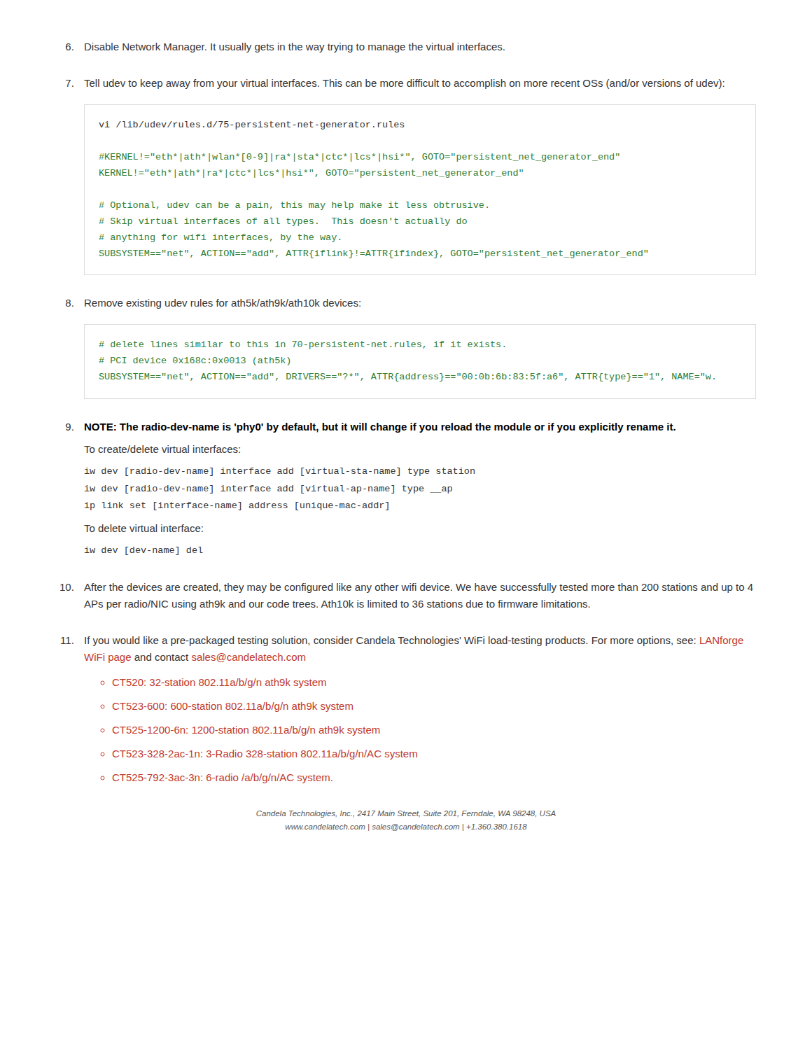Disable Network Manager. It usually gets in the way trying to manage the virtual interfaces.
Tell udev to keep away from your virtual interfaces. This can be more difficult to accomplish on more recent OSs (and/or versions of udev):
vi /lib/udev/rules.d/75-persistent-net-generator.rules

#KERNEL!="eth*|ath*|wlan*[0-9]|ra*|sta*|ctc*|lcs*|hsi*", GOTO="persistent_net_generator_end"
KERNEL!="eth*|ath*|ra*|ctc*|lcs*|hsi*", GOTO="persistent_net_generator_end"

# Optional, udev can be a pain, this may help make it less obtrusive.
# Skip virtual interfaces of all types.  This doesn't actually do
# anything for wifi interfaces, by the way.
SUBSYSTEM=="net", ACTION=="add", ATTR{iflink}!=ATTR{ifindex}, GOTO="persistent_net_generator_end"
Remove existing udev rules for ath5k/ath9k/ath10k devices:
# delete lines similar to this in 70-persistent-net.rules, if it exists.
# PCI device 0x168c:0x0013 (ath5k)
SUBSYSTEM=="net", ACTION=="add", DRIVERS=="?*", ATTR{address}=="00:0b:6b:83:5f:a6", ATTR{type}=="1", NAME="w.
NOTE: The radio-dev-name is 'phy0' by default, but it will change if you reload the module or if you explicitly rename it.
To create/delete virtual interfaces:
iw dev [radio-dev-name] interface add [virtual-sta-name] type station iw dev [radio-dev-name] interface add [virtual-ap-name] type __ap ip link set [interface-name] address [unique-mac-addr]
To delete virtual interface:
iw dev [dev-name] del
After the devices are created, they may be configured like any other wifi device. We have successfully tested more than 200 stations and up to 4 APs per radio/NIC using ath9k and our code trees. Ath10k is limited to 36 stations due to firmware limitations.
If you would like a pre-packaged testing solution, consider Candela Technologies' WiFi load-testing products. For more options, see: LANforge WiFi page and contact sales@candelatech.com
CT520: 32-station 802.11a/b/g/n ath9k system
CT523-600: 600-station 802.11a/b/g/n ath9k system
CT525-1200-6n: 1200-station 802.11a/b/g/n ath9k system
CT523-328-2ac-1n: 3-Radio 328-station 802.11a/b/g/n/AC system
CT525-792-3ac-3n: 6-radio /a/b/g/n/AC system.
Candela Technologies, Inc., 2417 Main Street, Suite 201, Ferndale, WA 98248, USA
www.candelatech.com | sales@candelatech.com | +1.360.380.1618